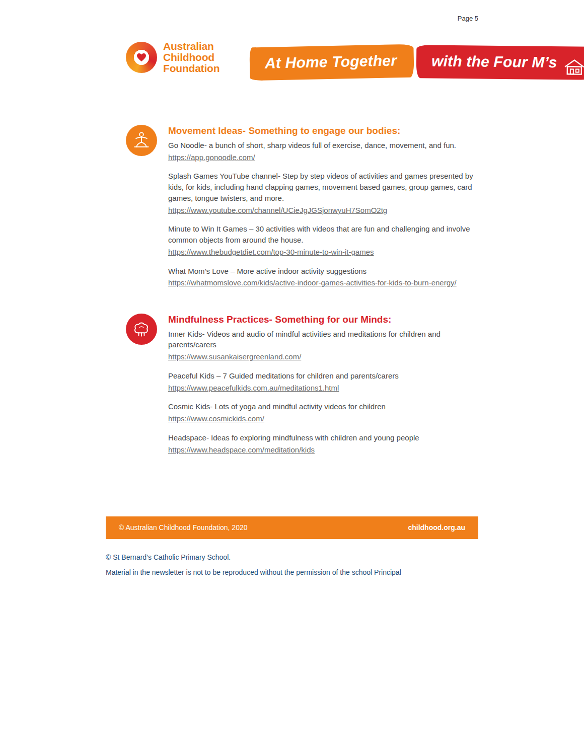Page 5
Australian Childhood Foundation
At Home Together
with the Four M’s
Movement Ideas- Something to engage our bodies:
Go Noodle- a bunch of short, sharp videos full of exercise, dance, movement, and fun.
https://app.gonoodle.com/
Splash Games YouTube channel- Step by step videos of activities and games presented by kids, for kids, including hand clapping games, movement based games, group games, card games, tongue twisters, and more.
https://www.youtube.com/channel/UCieJgJGSjonwyuH7SomO2tg
Minute to Win It Games – 30 activities with videos that are fun and challenging and involve common objects from around the house.
https://www.thebudgetdiet.com/top-30-minute-to-win-it-games
What Mom’s Love – More active indoor activity suggestions
https://whatmomslove.com/kids/active-indoor-games-activities-for-kids-to-burn-energy/
Mindfulness Practices- Something for our Minds:
Inner Kids- Videos and audio of mindful activities and meditations for children and parents/carers
https://www.susankaisergreenland.com/
Peaceful Kids – 7 Guided meditations for children and parents/carers
https://www.peacefulkids.com.au/meditations1.html
Cosmic Kids- Lots of yoga and mindful activity videos for children
https://www.cosmickids.com/
Headspace- Ideas fo exploring mindfulness with children and young people
https://www.headspace.com/meditation/kids
© Australian Childhood Foundation, 2020
childhood.org.au
© St Bernard’s Catholic Primary School.
Material in the newsletter is not to be reproduced without the permission of the school Principal